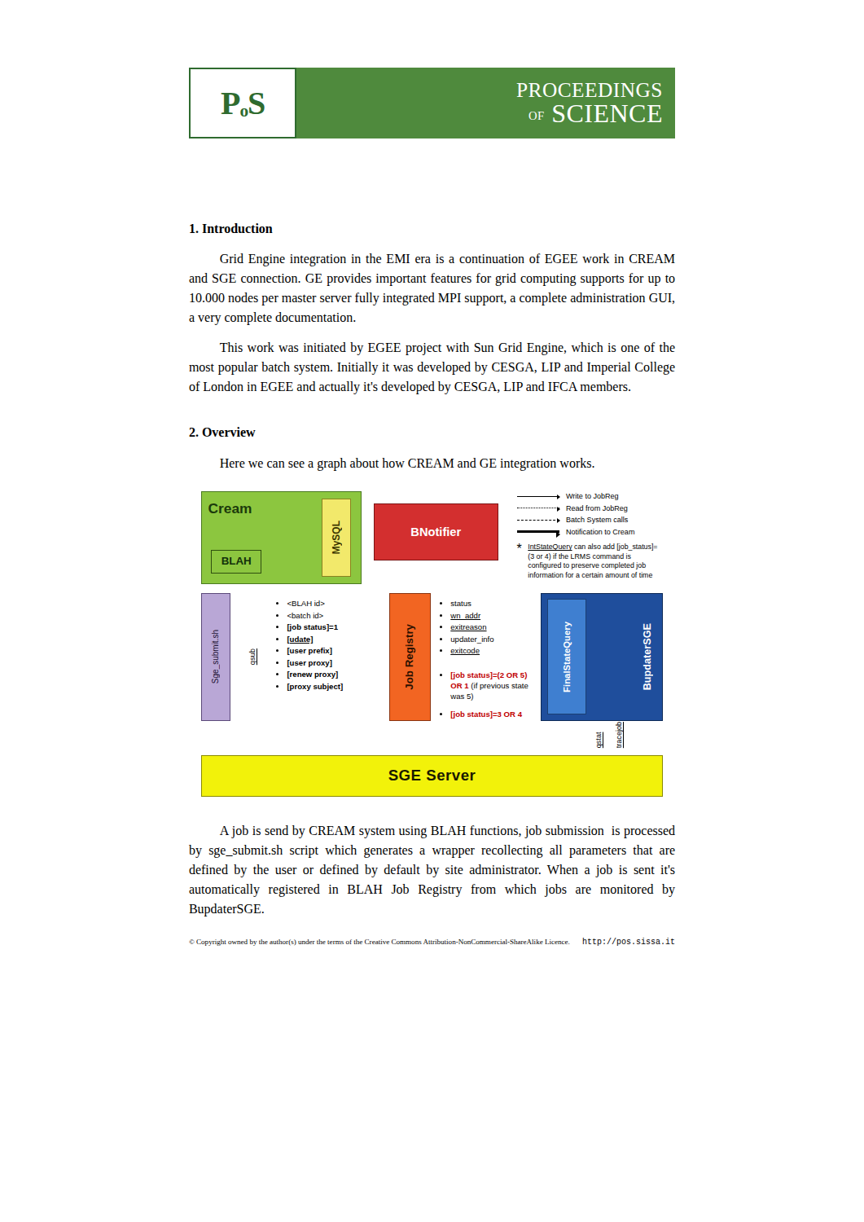PoS
PROCEEDINGS
OF SCIENCE
1. Introduction
Grid Engine integration in the EMI era is a continuation of EGEE work in CREAM and SGE connection. GE provides important features for grid computing supports for up to 10.000 nodes per master server fully integrated MPI support, a complete administration GUI, a very complete documentation.
This work was initiated by EGEE project with Sun Grid Engine, which is one of the most popular batch system. Initially it was developed by CESGA, LIP and Imperial College of London in EGEE and actually it's developed by CESGA, LIP and IFCA members.
2. Overview
Here we can see a graph about how CREAM and GE integration works.
Cream
BLAH
MySQL
BNotifier
Write to JobReg
Read from JobReg
Batch System calls
Notification to Cream
* IntStateQuery can also add [job_status]=(3 or 4) if the LRMS command is configured to preserve completed job information for a certain amount of time
Sge_submit.sh
qsub
<BLAH id>
<batch id>
[job status]=1
[udate]
[user prefix]
[user proxy]
[renew proxy]
[proxy subject]
Job Registry
status
wn_addr
exitreason
updater_info
exitcode
[job status]=(2 OR 5) OR 1 (if previous state was 5)
[job status]=3 OR 4
FinalStateQuery
BupdaterSGE
qstat tracejob
SGE Server
A job is send by CREAM system using BLAH functions, job submission is processed by sge_submit.sh script which generates a wrapper recollecting all parameters that are defined by the user or defined by default by site administrator. When a job is sent it's automatically registered in BLAH Job Registry from which jobs are monitored by BupdaterSGE.
© Copyright owned by the author(s) under the terms of the Creative Commons Attribution-NonCommercial-ShareAlike Licence.
http://pos.sissa.it